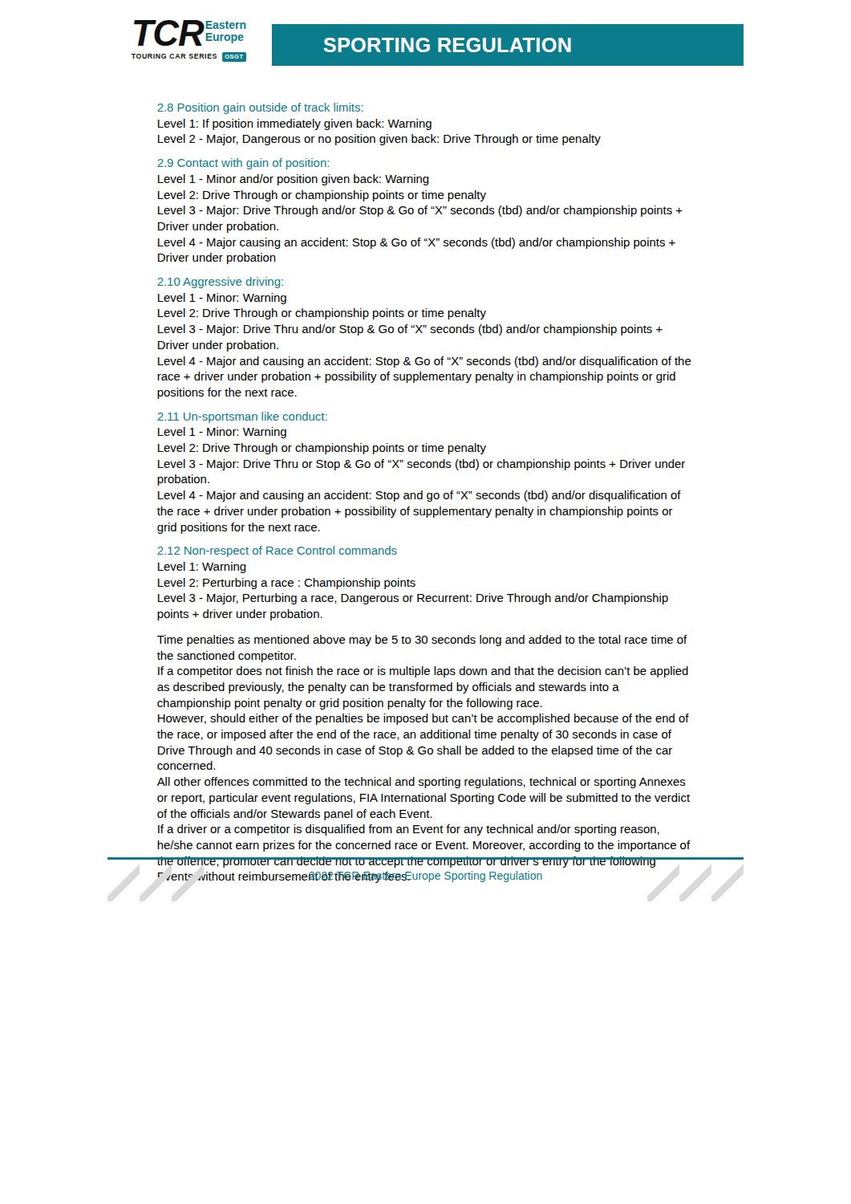TCR
Eastern
Europe
TOURING CAR SERIES OSGT
SPORTING REGULATION
4244;
2.8 Position gain outside of track limits:
Level 1: If position immediately given back: Warning
Level 2 - Major, Dangerous or no position given back: Drive Through or time penalty
2.9 Contact with gain of position:
Level 1 - Minor and/or position given back: Warning
Level 2: Drive Through or championship points or time penalty
Level 3 - Major: Drive Through and/or Stop & Go of “X” seconds (tbd) and/or championship points + Driver under probation.
Level 4 - Major causing an accident: Stop & Go of “X” seconds (tbd) and/or championship points + Driver under probation
2.10 Aggressive driving:
Level 1 - Minor: Warning
Level 2: Drive Through or championship points or time penalty
Level 3 - Major: Drive Thru and/or Stop & Go of “X” seconds (tbd) and/or championship points + Driver under probation.
Level 4 - Major and causing an accident: Stop & Go of “X” seconds (tbd) and/or disqualification of the race + driver under probation + possibility of supplementary penalty in championship points or grid positions for the next race.
2.11 Un-sportsman like conduct:
Level 1 - Minor: Warning
Level 2: Drive Through or championship points or time penalty
Level 3 - Major: Drive Thru or Stop & Go of “X” seconds (tbd) or championship points + Driver under probation.
Level 4 - Major and causing an accident: Stop and go of “X” seconds (tbd) and/or disqualification of the race + driver under probation + possibility of supplementary penalty in championship points or grid positions for the next race.
2.12 Non-respect of Race Control commands
Level 1: Warning
Level 2: Perturbing a race : Championship points
Level 3 - Major, Perturbing a race, Dangerous or Recurrent: Drive Through and/or Championship points + driver under probation.
Time penalties as mentioned above may be 5 to 30 seconds long and added to the total race time of the sanctioned competitor.
If a competitor does not finish the race or is multiple laps down and that the decision can’t be applied as described previously, the penalty can be transformed by officials and stewards into a championship point penalty or grid position penalty for the following race.
However, should either of the penalties be imposed but can’t be accomplished because of the end of the race, or imposed after the end of the race, an additional time penalty of 30 seconds in case of Drive Through and 40 seconds in case of Stop & Go shall be added to the elapsed time of the car concerned.
All other offences committed to the technical and sporting regulations, technical or sporting Annexes or report, particular event regulations, FIA International Sporting Code will be submitted to the verdict of the officials and/or Stewards panel of each Event.
If a driver or a competitor is disqualified from an Event for any technical and/or sporting reason, he/she cannot earn prizes for the concerned race or Event. Moreover, according to the importance of the offence, promoter can decide not to accept the competitor or driver’s entry for the following Events without reimbursement of the entry fees.
2022 TCR Eastern Europe Sporting Regulation